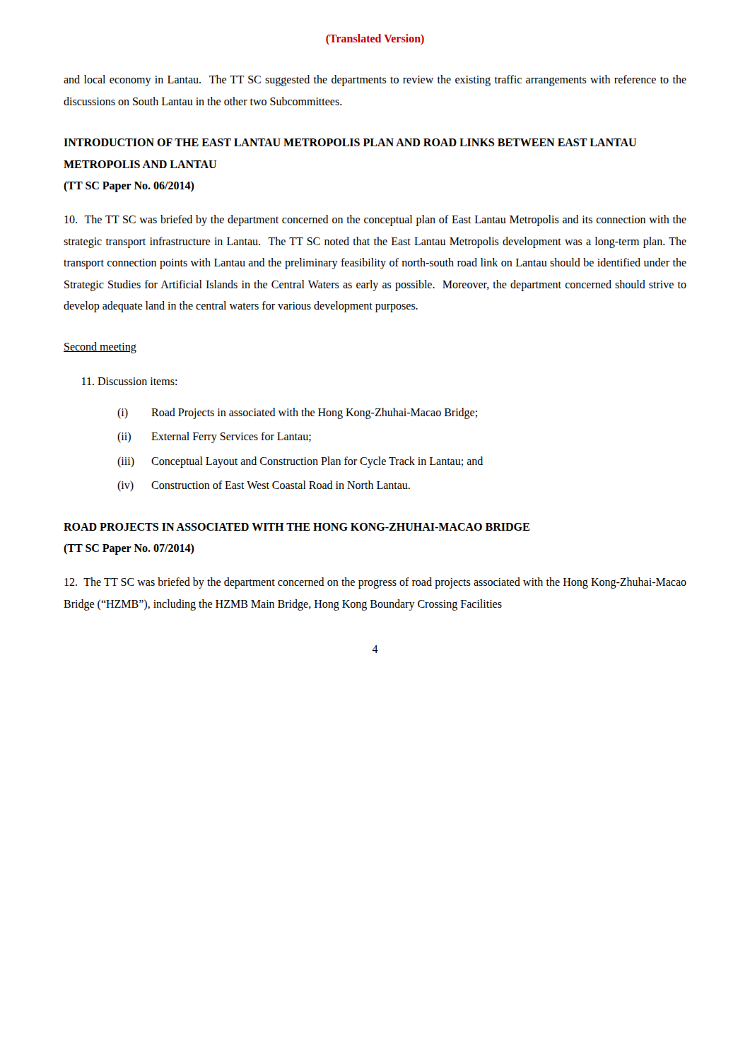(Translated Version)
and local economy in Lantau. The TT SC suggested the departments to review the existing traffic arrangements with reference to the discussions on South Lantau in the other two Subcommittees.
INTRODUCTION OF THE EAST LANTAU METROPOLIS PLAN AND ROAD LINKS BETWEEN EAST LANTAU METROPOLIS AND LANTAU
(TT SC Paper No. 06/2014)
10. The TT SC was briefed by the department concerned on the conceptual plan of East Lantau Metropolis and its connection with the strategic transport infrastructure in Lantau. The TT SC noted that the East Lantau Metropolis development was a long-term plan. The transport connection points with Lantau and the preliminary feasibility of north-south road link on Lantau should be identified under the Strategic Studies for Artificial Islands in the Central Waters as early as possible. Moreover, the department concerned should strive to develop adequate land in the central waters for various development purposes.
Second meeting
Discussion items:
(i) Road Projects in associated with the Hong Kong-Zhuhai-Macao Bridge;
(ii) External Ferry Services for Lantau;
(iii) Conceptual Layout and Construction Plan for Cycle Track in Lantau; and
(iv) Construction of East West Coastal Road in North Lantau.
ROAD PROJECTS IN ASSOCIATED WITH THE HONG KONG-ZHUHAI-MACAO BRIDGE
(TT SC Paper No. 07/2014)
12. The TT SC was briefed by the department concerned on the progress of road projects associated with the Hong Kong-Zhuhai-Macao Bridge (“HZMB”), including the HZMB Main Bridge, Hong Kong Boundary Crossing Facilities
4